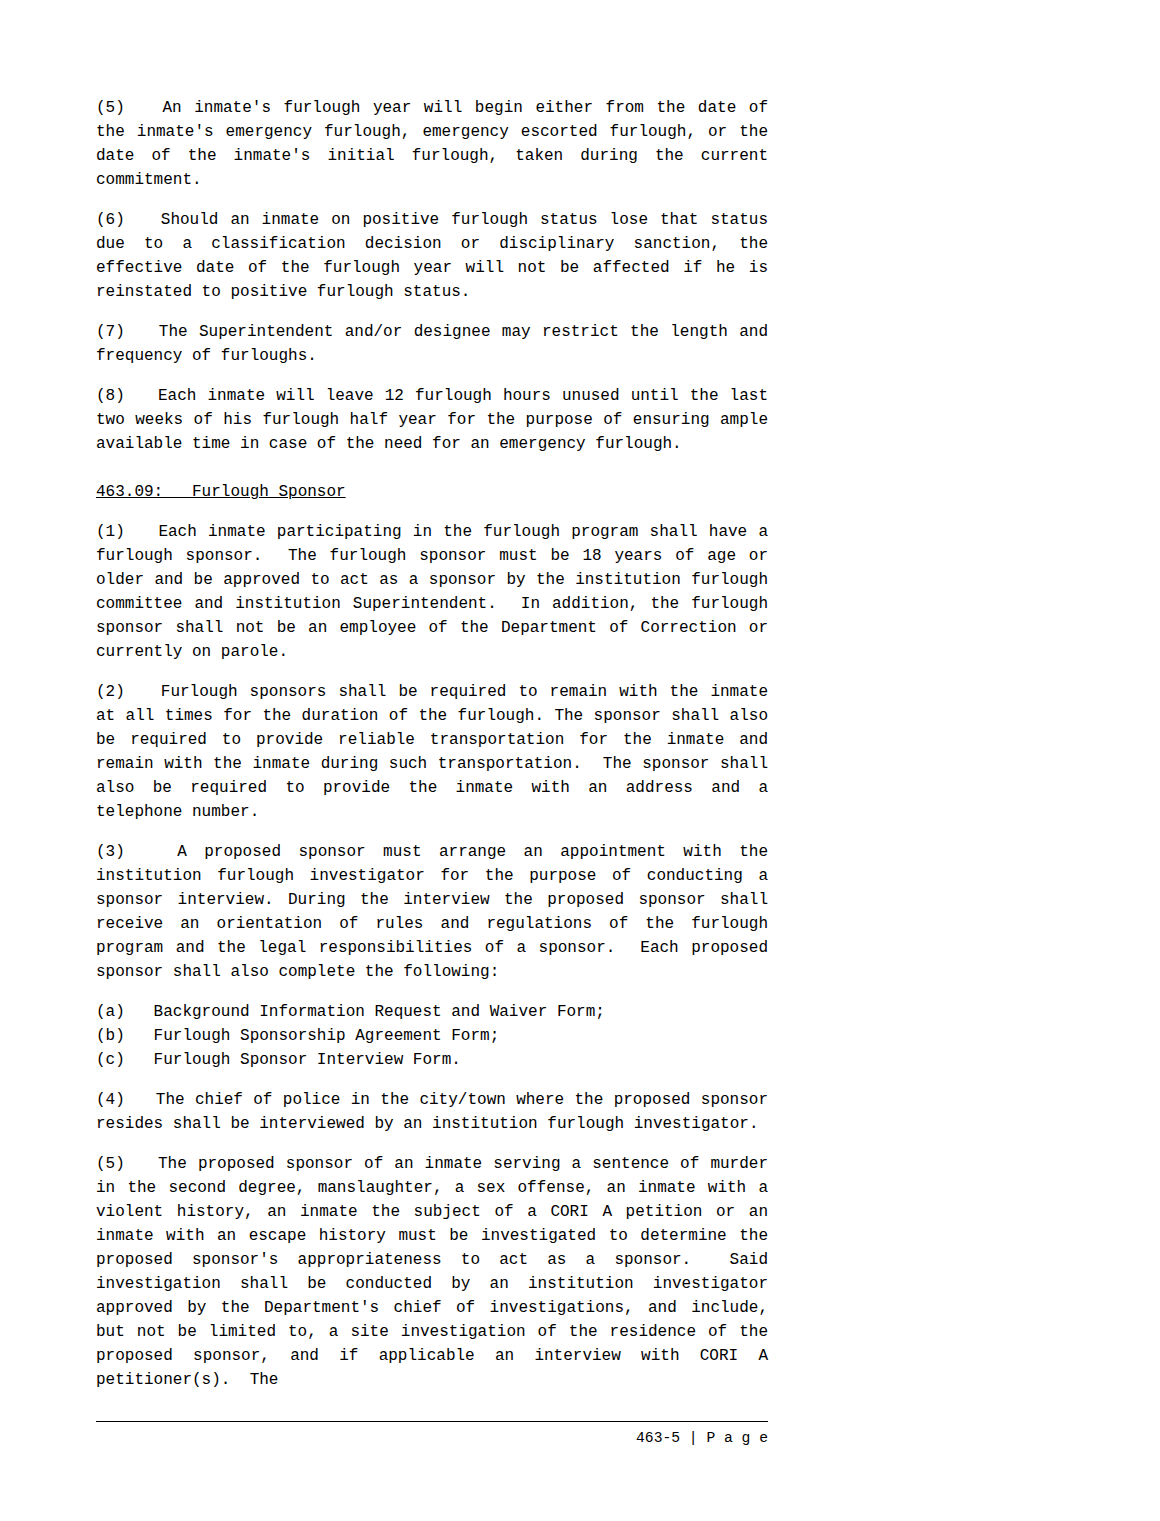(5) An inmate's furlough year will begin either from the date of the inmate's emergency furlough, emergency escorted furlough, or the date of the inmate's initial furlough, taken during the current commitment.
(6) Should an inmate on positive furlough status lose that status due to a classification decision or disciplinary sanction, the effective date of the furlough year will not be affected if he is reinstated to positive furlough status.
(7) The Superintendent and/or designee may restrict the length and frequency of furloughs.
(8) Each inmate will leave 12 furlough hours unused until the last two weeks of his furlough half year for the purpose of ensuring ample available time in case of the need for an emergency furlough.
463.09: Furlough Sponsor
(1) Each inmate participating in the furlough program shall have a furlough sponsor. The furlough sponsor must be 18 years of age or older and be approved to act as a sponsor by the institution furlough committee and institution Superintendent. In addition, the furlough sponsor shall not be an employee of the Department of Correction or currently on parole.
(2) Furlough sponsors shall be required to remain with the inmate at all times for the duration of the furlough. The sponsor shall also be required to provide reliable transportation for the inmate and remain with the inmate during such transportation. The sponsor shall also be required to provide the inmate with an address and a telephone number.
(3) A proposed sponsor must arrange an appointment with the institution furlough investigator for the purpose of conducting a sponsor interview. During the interview the proposed sponsor shall receive an orientation of rules and regulations of the furlough program and the legal responsibilities of a sponsor. Each proposed sponsor shall also complete the following:
(a) Background Information Request and Waiver Form;
(b) Furlough Sponsorship Agreement Form;
(c) Furlough Sponsor Interview Form.
(4) The chief of police in the city/town where the proposed sponsor resides shall be interviewed by an institution furlough investigator.
(5) The proposed sponsor of an inmate serving a sentence of murder in the second degree, manslaughter, a sex offense, an inmate with a violent history, an inmate the subject of a CORI A petition or an inmate with an escape history must be investigated to determine the proposed sponsor's appropriateness to act as a sponsor. Said investigation shall be conducted by an institution investigator approved by the Department's chief of investigations, and include, but not be limited to, a site investigation of the residence of the proposed sponsor, and if applicable an interview with CORI A petitioner(s). The
463-5 | P a g e